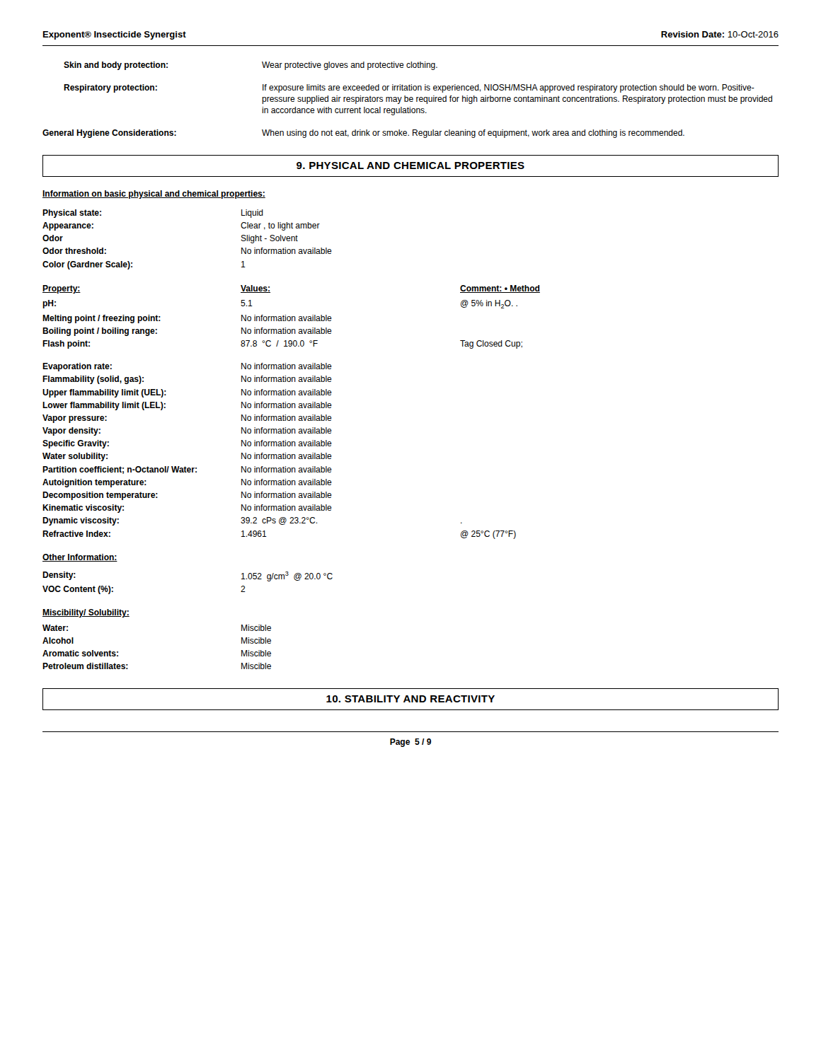Exponent® Insecticide Synergist
Revision Date: 10-Oct-2016
| Skin and body protection: | Wear protective gloves and protective clothing. |
| Respiratory protection: | If exposure limits are exceeded or irritation is experienced, NIOSH/MSHA approved respiratory protection should be worn. Positive-pressure supplied air respirators may be required for high airborne contaminant concentrations. Respiratory protection must be provided in accordance with current local regulations. |
| General Hygiene Considerations: | When using do not eat, drink or smoke. Regular cleaning of equipment, work area and clothing is recommended. |
9. PHYSICAL AND CHEMICAL PROPERTIES
Information on basic physical and chemical properties:
| Physical state: | Liquid |
| Appearance: | Clear , to light amber |
| Odor | Slight - Solvent |
| Odor threshold: | No information available |
| Color (Gardner Scale): | 1 |
| Property: | Values: | Comment: • Method |
| pH: | 5.1 | @ 5% in H 2 O. . |
| Melting point / freezing point: | No information available | |
| Boiling point / boiling range: | No information available | |
| Flash point: | 87.8 °C / 190.0 °F | Tag Closed Cup; |
| Evaporation rate: | No information available | |
| Flammability (solid, gas): | No information available | |
| Upper flammability limit (UEL): | No information available | |
| Lower flammability limit (LEL): | No information available | |
| Vapor pressure: | No information available | |
| Vapor density: | No information available | |
| Specific Gravity: | No information available | |
| Water solubility: | No information available | |
| Partition coefficient; n-Octanol/ Water: | No information available | |
| Autoignition temperature: | No information available | |
| Decomposition temperature: | No information available | |
| Kinematic viscosity: | No information available | |
| Dynamic viscosity: | 39.2 cPs @ 23.2°C. | . |
| Refractive Index: | 1.4961 | @ 25°C (77°F) |
Other Information:
| Density: | 1.052 g/cm 3 @ 20.0 °C |
| VOC Content (%): | 2 |
Miscibility/ Solubility:
| Water: | Miscible |
| Alcohol | Miscible |
| Aromatic solvents: | Miscible |
| Petroleum distillates: | Miscible |
10. STABILITY AND REACTIVITY
Page 5 / 9